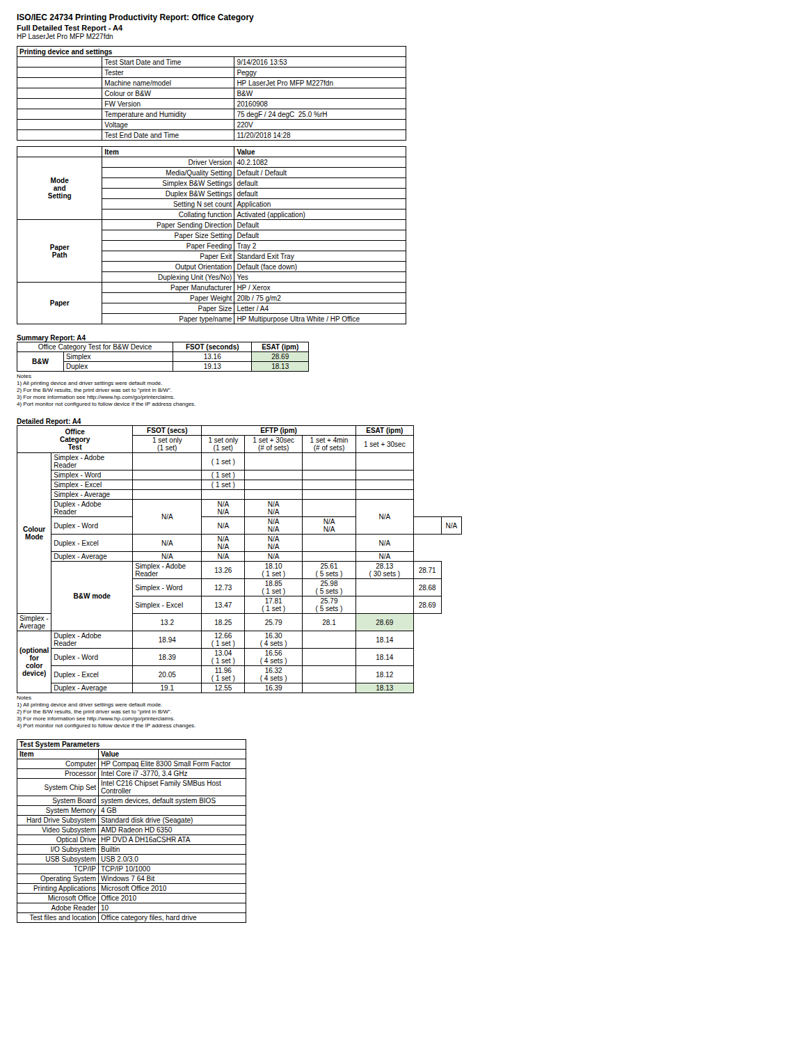ISO/IEC 24734 Printing Productivity Report: Office Category
Full Detailed Test Report - A4
HP LaserJet Pro MFP M227fdn
| Printing device and settings |
| | Test Start Date and Time | 9/14/2016 13:53 |
| | Tester | Peggy |
| | Machine name/model | HP LaserJet Pro MFP M227fdn |
| | Colour or B&W | B&W |
| | FW Version | 20160908 |
| | Temperature and Humidity | 75 degF / 24 degC 25.0 %rH |
| | Voltage | 220V |
| | Test End Date and Time | 11/20/2018 14:28 |
| | Item | Value |
| Mode and Setting | Driver Version | 40.2.1082 |
| Media/Quality Setting | Default / Default |
| Simplex B&W Settings | default |
| Duplex B&W Settings | default |
| Setting N set count | Application |
| Collating function | Activated (application) |
| Paper Path | Paper Sending Direction | Default |
| Paper Size Setting | Default |
| Paper Feeding | Tray 2 |
| Paper Exit | Standard Exit Tray |
| Output Orientation | Default (face down) |
| Duplexing Unit (Yes/No) | Yes |
| Paper | Paper Manufacturer | HP / Xerox |
| Paper Weight | 20lb / 75 g/m2 |
| Paper Size | Letter / A4 |
| Paper type/name | HP Multipurpose Ultra White / HP Office |
Summary Report: A4
| Office Category Test for B&W Device | FSOT (seconds) | ESAT (ipm) |
| B&W | Simplex | 13.16 | 28.69 |
| Duplex | 19.13 | 18.13 |
Notes
1) All printing device and driver settings were default mode.
2) For the B/W results, the print driver was set to "print in B/W".
3) For more information see http://www.hp.com/go/printerclaims.
4) Port monitor not configured to follow device if the IP address changes.
Detailed Report: A4
| Office Category Test | FSOT (secs) | EFTP (ipm) | ESAT (ipm) |
| 1 set only (1 set) | 1 set only (1 set) | 1 set + 30sec (# of sets) | 1 set + 4min (# of sets) | 1 set + 30sec |
| Colour Mode | Simplex - Adobe Reader | | ( 1 set ) | | | |
| Simplex - Word | | ( 1 set ) | | | |
| Simplex - Excel | | ( 1 set ) | | | |
| Simplex - Average | | | | | |
| Duplex - Adobe Reader | N/A | N/A N/A | N/A N/A | | N/A |
| Duplex - Word | N/A | N/A N/A | N/A N/A | | N/A |
| Duplex - Excel | N/A | N/A N/A | N/A N/A | | N/A |
| Duplex - Average | N/A | N/A | N/A | | N/A |
| B&W mode | Simplex - Adobe Reader | 13.26 | 18.10 ( 1 set ) | 25.61 ( 5 sets ) | 28.13 ( 30 sets ) | 28.71 |
| Simplex - Word | 12.73 | 18.85 ( 1 set ) | 25.98 ( 5 sets ) | | 28.68 |
| Simplex - Excel | 13.47 | 17.81 ( 1 set ) | 25.79 ( 5 sets ) | | 28.69 |
| Simplex - Average | 13.2 | 18.25 | 25.79 | 28.1 | 28.69 |
| (optional for color device) | Duplex - Adobe Reader | 18.94 | 12.66 ( 1 set ) | 16.30 ( 4 sets ) | | 18.14 |
| Duplex - Word | 18.39 | 13.04 ( 1 set ) | 16.56 ( 4 sets ) | | 18.14 |
| Duplex - Excel | 20.05 | 11.96 ( 1 set ) | 16.32 ( 4 sets ) | | 18.12 |
| Duplex - Average | 19.1 | 12.55 | 16.39 | | 18.13 |
Notes
1) All printing device and driver settings were default mode.
2) For the B/W results, the print driver was set to "print in B/W".
3) For more information see http://www.hp.com/go/printerclaims.
4) Port monitor not configured to follow device if the IP address changes.
| Test System Parameters |
| Item | Value |
| Computer | HP Compaq Elite 8300 Small Form Factor |
| Processor | Intel Core i7 -3770, 3.4 GHz |
| System Chip Set | Intel C216 Chipset Family SMBus Host Controller |
| System Board | system devices, default system BIOS |
| System Memory | 4 GB |
| Hard Drive Subsystem | Standard disk drive (Seagate) |
| Video Subsystem | AMD Radeon HD 6350 |
| Optical Drive | HP DVD A DH16aCSHR ATA |
| I/O Subsystem | Builtin |
| USB Subsystem | USB 2.0/3.0 |
| TCP/IP | TCP/IP 10/1000 |
| Operating System | Windows 7 64 Bit |
| Printing Applications | Microsoft Office 2010 |
| Microsoft Office | Office 2010 |
| Adobe Reader | 10 |
| Test files and location | Office category files, hard drive |